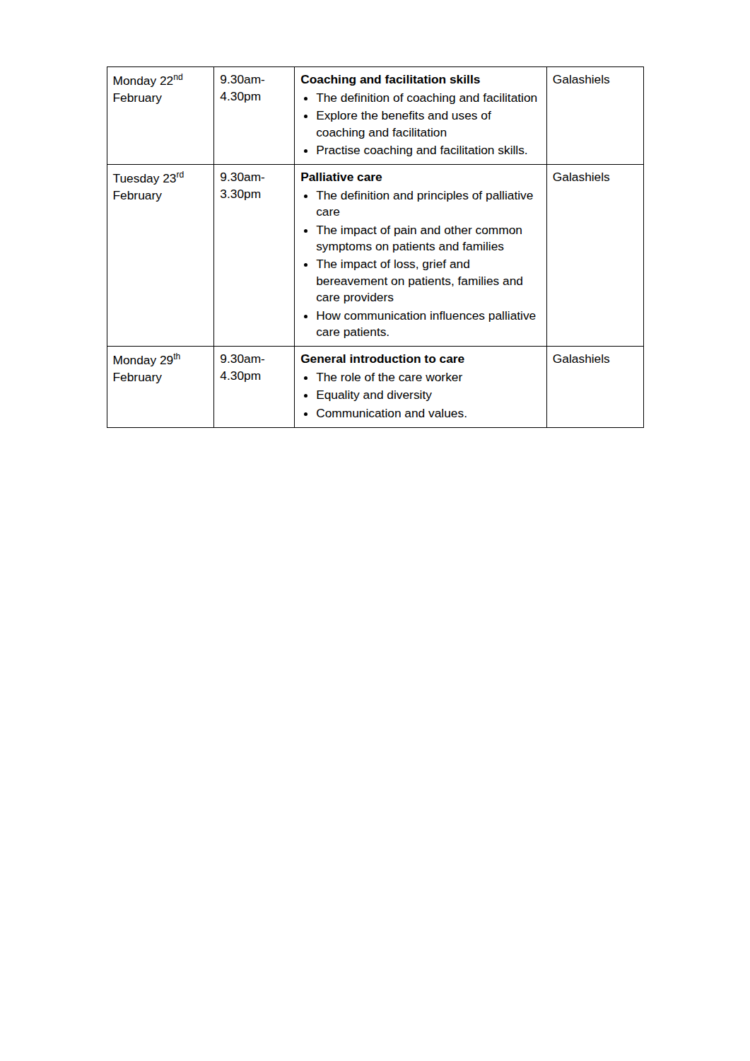| Monday 22 nd February | 9.30am-4.30pm | Coaching and facilitation skills The definition of coaching and facilitation Explore the benefits and uses of coaching and facilitation Practise coaching and facilitation skills. | Galashiels |
| Tuesday 23 rd February | 9.30am-3.30pm | Palliative care The definition and principles of palliative care The impact of pain and other common symptoms on patients and families The impact of loss, grief and bereavement on patients, families and care providers How communication influences palliative care patients. | Galashiels |
| Monday 29 th February | 9.30am-4.30pm | General introduction to care The role of the care worker Equality and diversity Communication and values. | Galashiels |